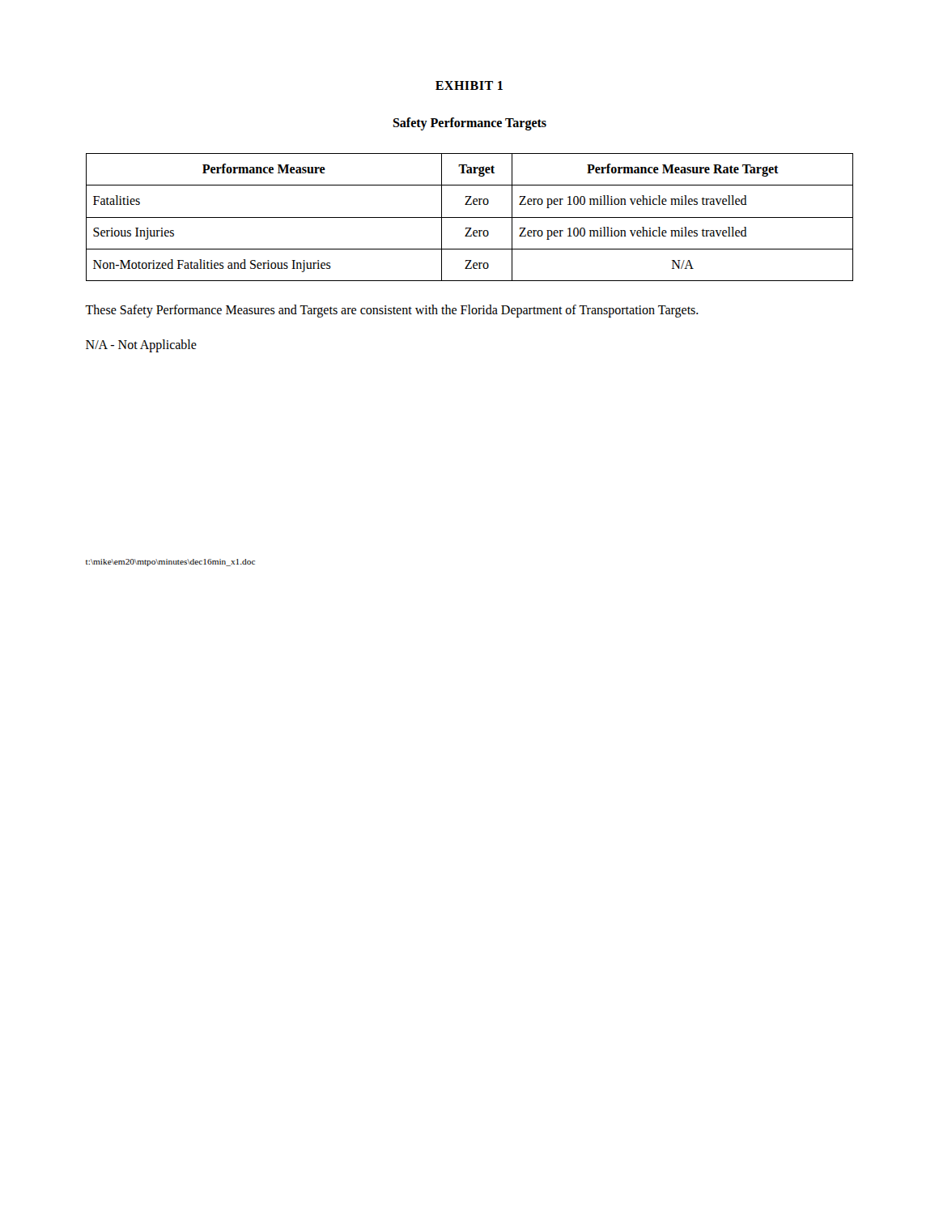EXHIBIT 1
Safety Performance Targets
| Performance Measure | Target | Performance Measure Rate Target |
| --- | --- | --- |
| Fatalities | Zero | Zero per 100 million vehicle miles travelled |
| Serious Injuries | Zero | Zero per 100 million vehicle miles travelled |
| Non-Motorized Fatalities and Serious Injuries | Zero | N/A |
These Safety Performance Measures and Targets are consistent with the Florida Department of Transportation Targets.
N/A - Not Applicable
t:\mike\em20\mtpo\minutes\dec16min_x1.doc